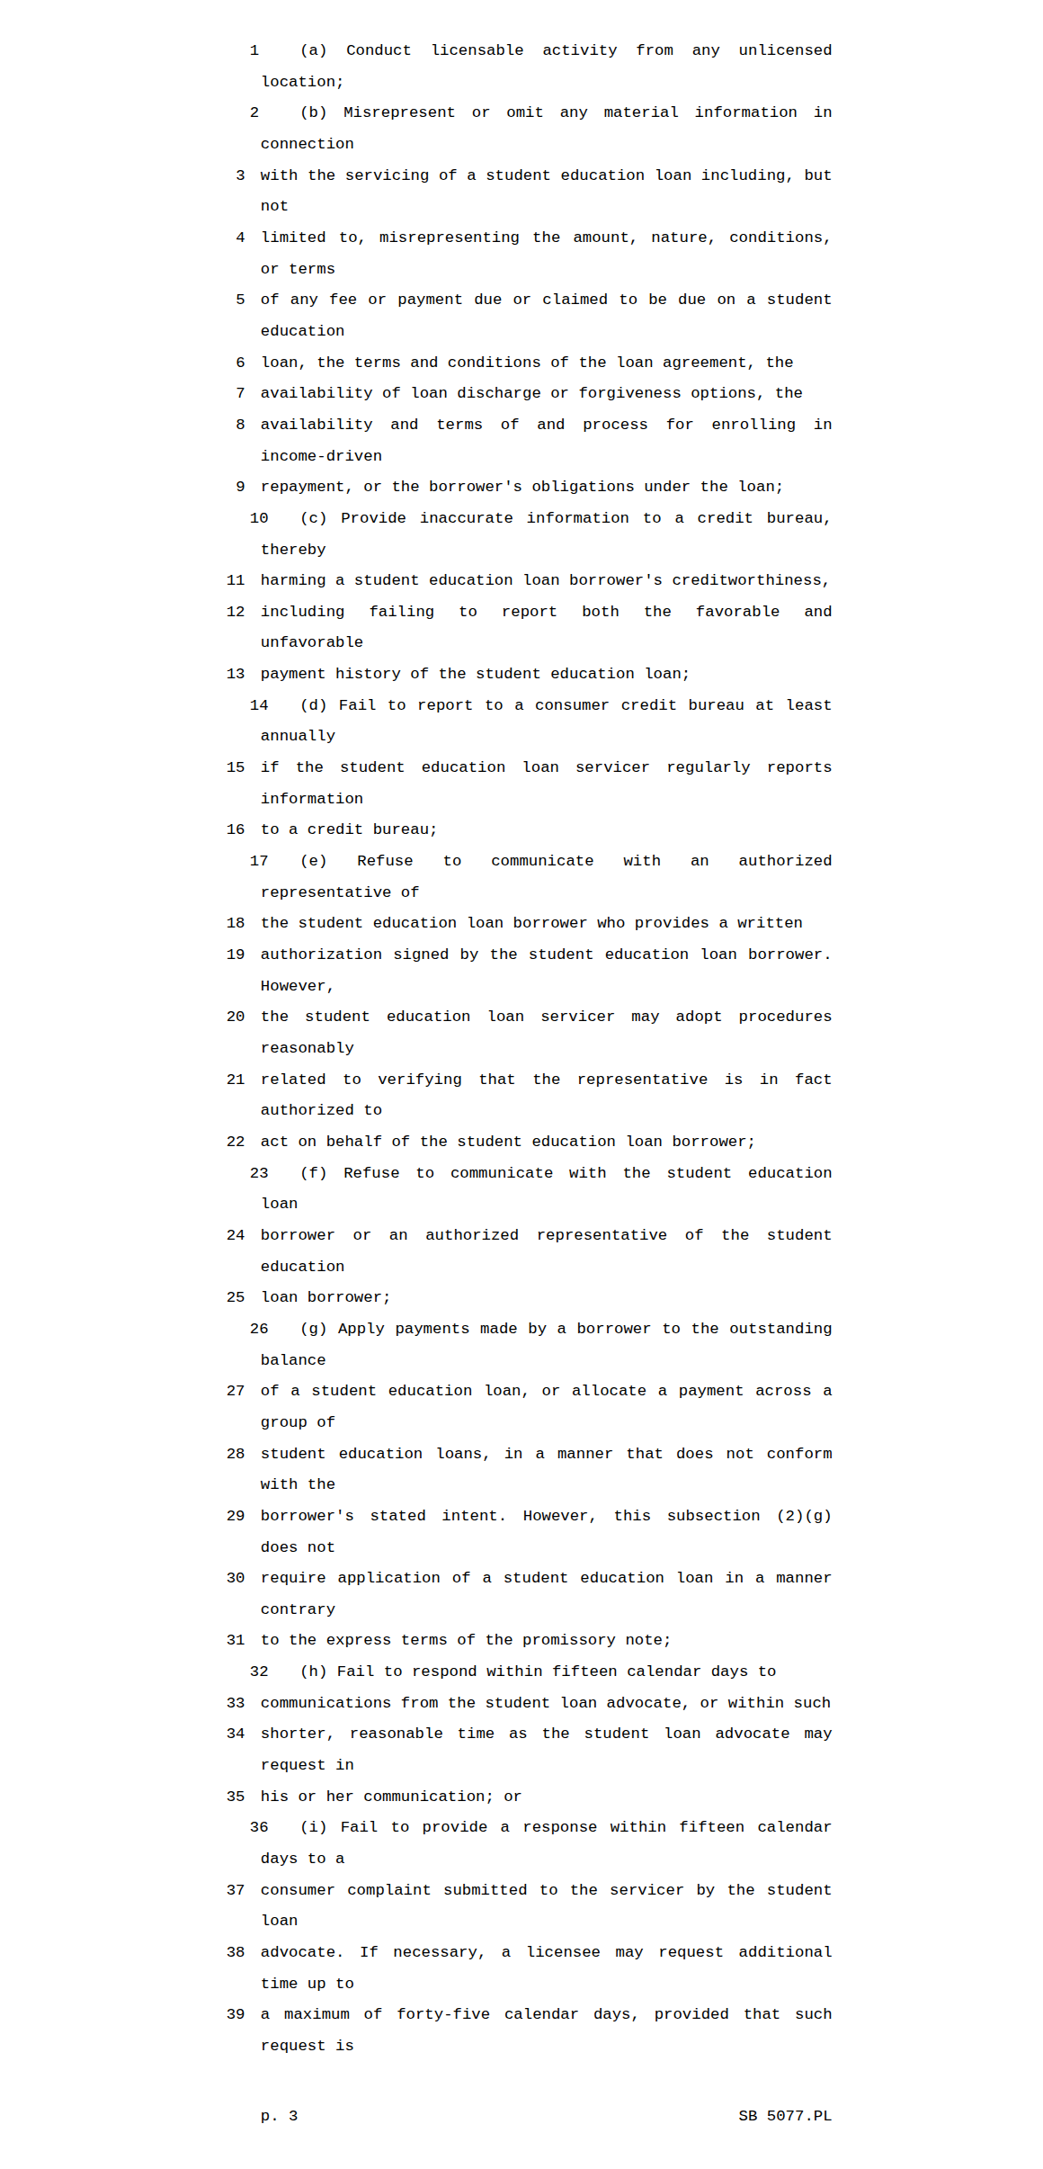(a) Conduct licensable activity from any unlicensed location;
(b) Misrepresent or omit any material information in connection
with the servicing of a student education loan including, but not
limited to, misrepresenting the amount, nature, conditions, or terms
of any fee or payment due or claimed to be due on a student education
loan, the terms and conditions of the loan agreement, the
availability of loan discharge or forgiveness options, the
availability and terms of and process for enrolling in income-driven
repayment, or the borrower's obligations under the loan;
(c) Provide inaccurate information to a credit bureau, thereby
harming a student education loan borrower's creditworthiness,
including failing to report both the favorable and unfavorable
payment history of the student education loan;
(d) Fail to report to a consumer credit bureau at least annually
if the student education loan servicer regularly reports information
to a credit bureau;
(e) Refuse to communicate with an authorized representative of
the student education loan borrower who provides a written
authorization signed by the student education loan borrower. However,
the student education loan servicer may adopt procedures reasonably
related to verifying that the representative is in fact authorized to
act on behalf of the student education loan borrower;
(f) Refuse to communicate with the student education loan
borrower or an authorized representative of the student education
loan borrower;
(g) Apply payments made by a borrower to the outstanding balance
of a student education loan, or allocate a payment across a group of
student education loans, in a manner that does not conform with the
borrower's stated intent. However, this subsection (2)(g) does not
require application of a student education loan in a manner contrary
to the express terms of the promissory note;
(h) Fail to respond within fifteen calendar days to
communications from the student loan advocate, or within such
shorter, reasonable time as the student loan advocate may request in
his or her communication; or
(i) Fail to provide a response within fifteen calendar days to a
consumer complaint submitted to the servicer by the student loan
advocate. If necessary, a licensee may request additional time up to
a maximum of forty-five calendar days, provided that such request is
p. 3 SB 5077.PL